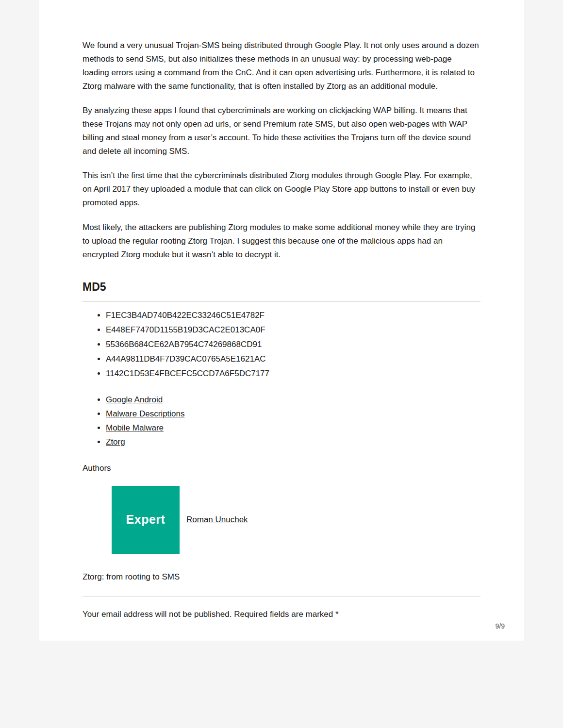We found a very unusual Trojan-SMS being distributed through Google Play. It not only uses around a dozen methods to send SMS, but also initializes these methods in an unusual way: by processing web-page loading errors using a command from the CnC. And it can open advertising urls. Furthermore, it is related to Ztorg malware with the same functionality, that is often installed by Ztorg as an additional module.
By analyzing these apps I found that cybercriminals are working on clickjacking WAP billing. It means that these Trojans may not only open ad urls, or send Premium rate SMS, but also open web-pages with WAP billing and steal money from a user’s account. To hide these activities the Trojans turn off the device sound and delete all incoming SMS.
This isn’t the first time that the cybercriminals distributed Ztorg modules through Google Play. For example, on April 2017 they uploaded a module that can click on Google Play Store app buttons to install or even buy promoted apps.
Most likely, the attackers are publishing Ztorg modules to make some additional money while they are trying to upload the regular rooting Ztorg Trojan. I suggest this because one of the malicious apps had an encrypted Ztorg module but it wasn’t able to decrypt it.
MD5
F1EC3B4AD740B422EC33246C51E4782F
E448EF7470D1155B19D3CAC2E013CA0F
55366B684CE62AB7954C74269868CD91
A44A9811DB4F7D39CAC0765A5E1621AC
1142C1D53E4FBCEFC5CCD7A6F5DC7177
Google Android
Malware Descriptions
Mobile Malware
Ztorg
Authors
Expert
Roman Unuchek
Ztorg: from rooting to SMS
Your email address will not be published. Required fields are marked *
9/9